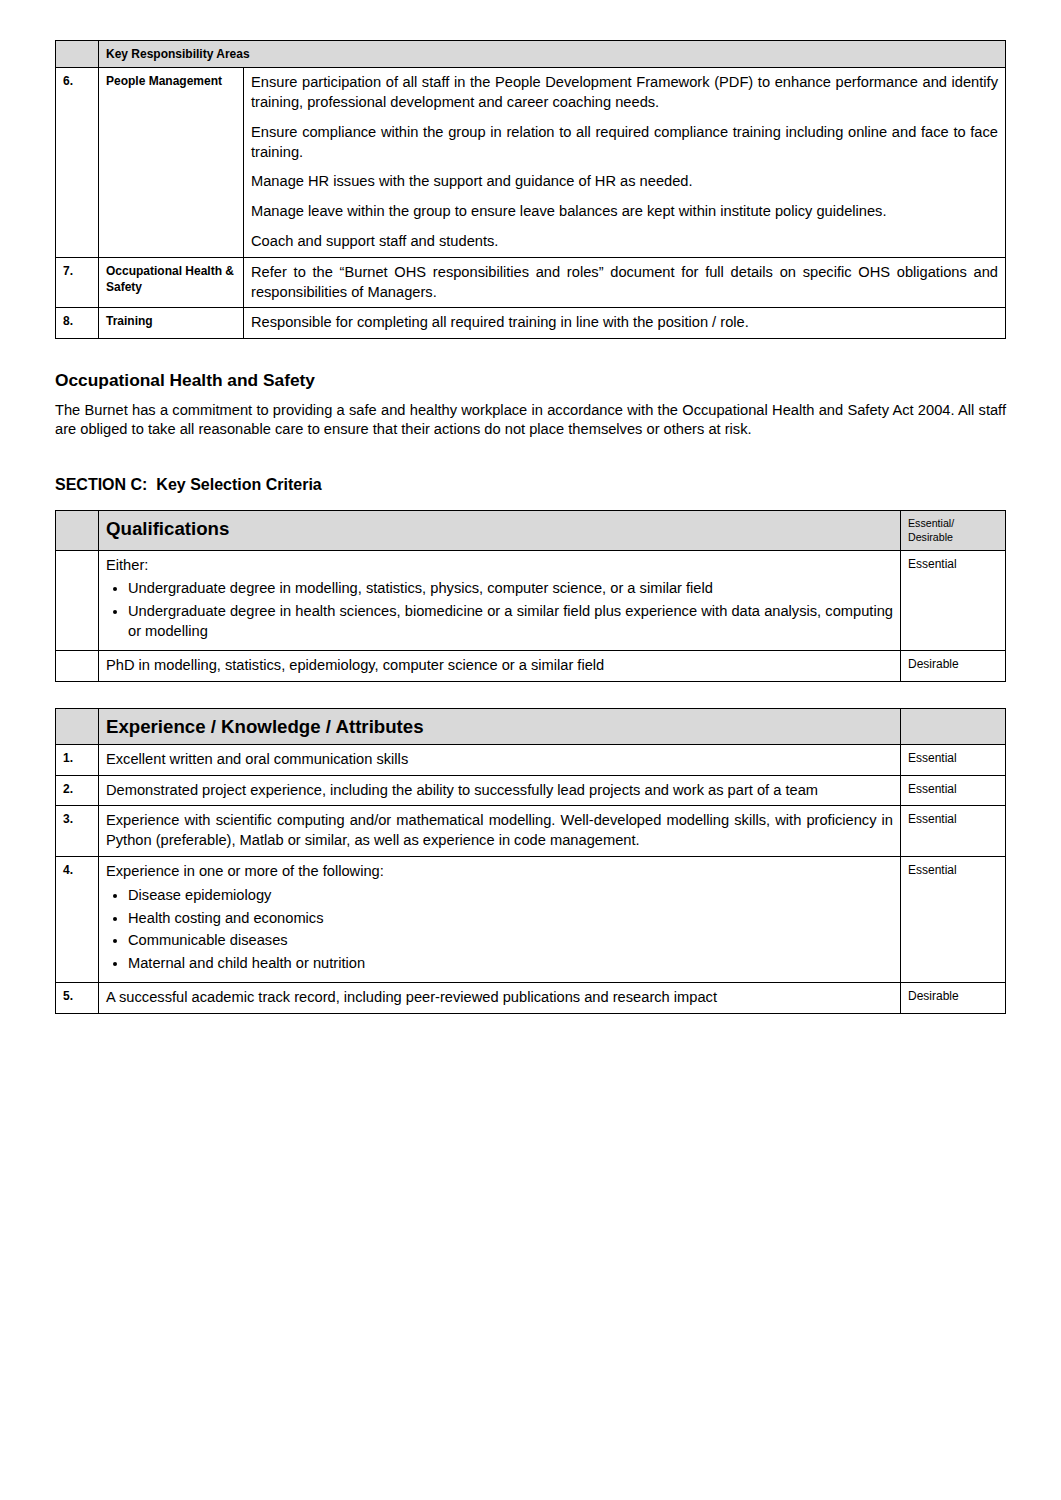| | Key Responsibility Areas |
| 6. | People Management | Ensure participation of all staff in the People Development Framework (PDF) to enhance performance and identify training, professional development and career coaching needs. Ensure compliance within the group in relation to all required compliance training including online and face to face training. Manage HR issues with the support and guidance of HR as needed. Manage leave within the group to ensure leave balances are kept within institute policy guidelines. Coach and support staff and students. |
| 7. | Occupational Health & Safety | Refer to the “Burnet OHS responsibilities and roles” document for full details on specific OHS obligations and responsibilities of Managers. |
| 8. | Training | Responsible for completing all required training in line with the position / role. |
Occupational Health and Safety
The Burnet has a commitment to providing a safe and healthy workplace in accordance with the Occupational Health and Safety Act 2004. All staff are obliged to take all reasonable care to ensure that their actions do not place themselves or others at risk.
SECTION C: Key Selection Criteria
| | Qualifications | Essential/ Desirable |
| | Either: Undergraduate degree in modelling, statistics, physics, computer science, or a similar field Undergraduate degree in health sciences, biomedicine or a similar field plus experience with data analysis, computing or modelling | Essential |
| | PhD in modelling, statistics, epidemiology, computer science or a similar field | Desirable |
| | Experience / Knowledge / Attributes | |
| 1. | Excellent written and oral communication skills | Essential |
| 2. | Demonstrated project experience, including the ability to successfully lead projects and work as part of a team | Essential |
| 3. | Experience with scientific computing and/or mathematical modelling. Well-developed modelling skills, with proficiency in Python (preferable), Matlab or similar, as well as experience in code management. | Essential |
| 4. | Experience in one or more of the following: Disease epidemiology Health costing and economics Communicable diseases Maternal and child health or nutrition | Essential |
| 5. | A successful academic track record, including peer-reviewed publications and research impact | Desirable |